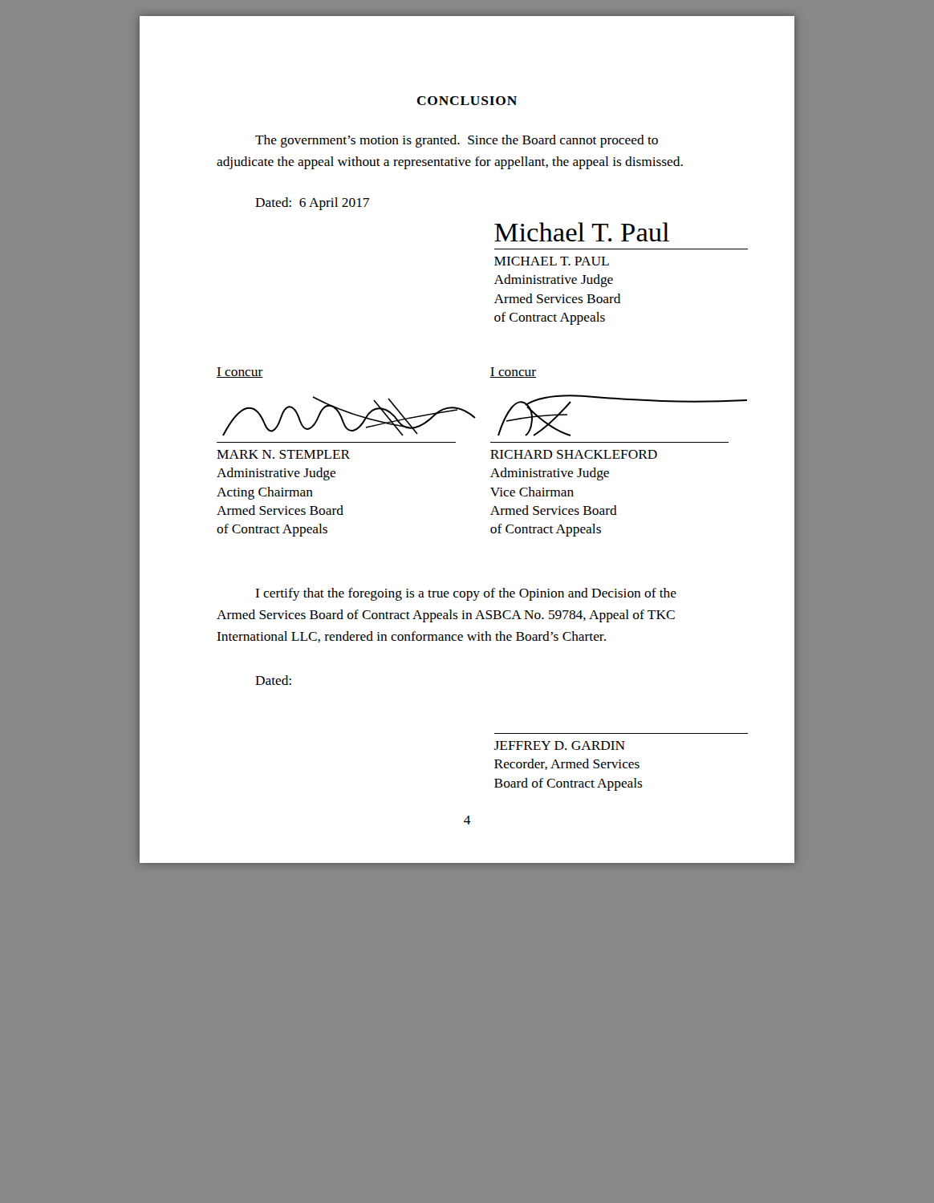CONCLUSION
The government’s motion is granted. Since the Board cannot proceed to adjudicate the appeal without a representative for appellant, the appeal is dismissed.
Dated: 6 April 2017
Michael T. Paul
MICHAEL T. PAUL
Administrative Judge
Armed Services Board
of Contract Appeals
I concur
MARK N. STEMPLER
Administrative Judge
Acting Chairman
Armed Services Board
of Contract Appeals
I concur
RICHARD SHACKLEFORD
Administrative Judge
Vice Chairman
Armed Services Board
of Contract Appeals
I certify that the foregoing is a true copy of the Opinion and Decision of the Armed Services Board of Contract Appeals in ASBCA No. 59784, Appeal of TKC International LLC, rendered in conformance with the Board’s Charter.
Dated:
JEFFREY D. GARDIN
Recorder, Armed Services
Board of Contract Appeals
4